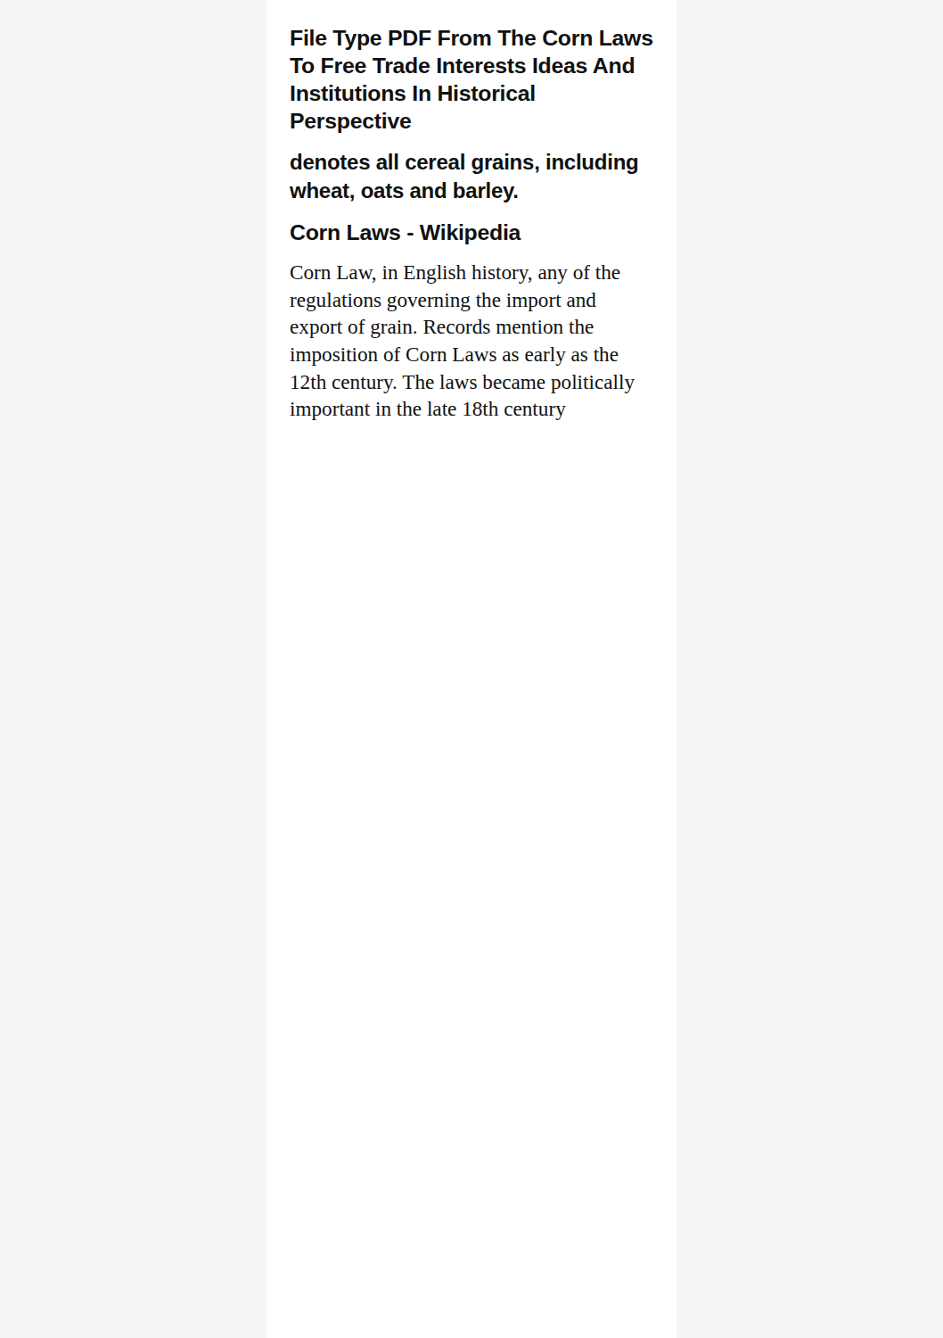File Type PDF From The Corn Laws To Free Trade Interests Ideas And Institutions In Historical Perspective
denotes all cereal grains, including wheat, oats and barley.
Corn Laws - Wikipedia
Corn Law, in English history, any of the regulations governing the import and export of grain. Records mention the imposition of Corn Laws as early as the 12th century. The laws became politically important in the late 18th century